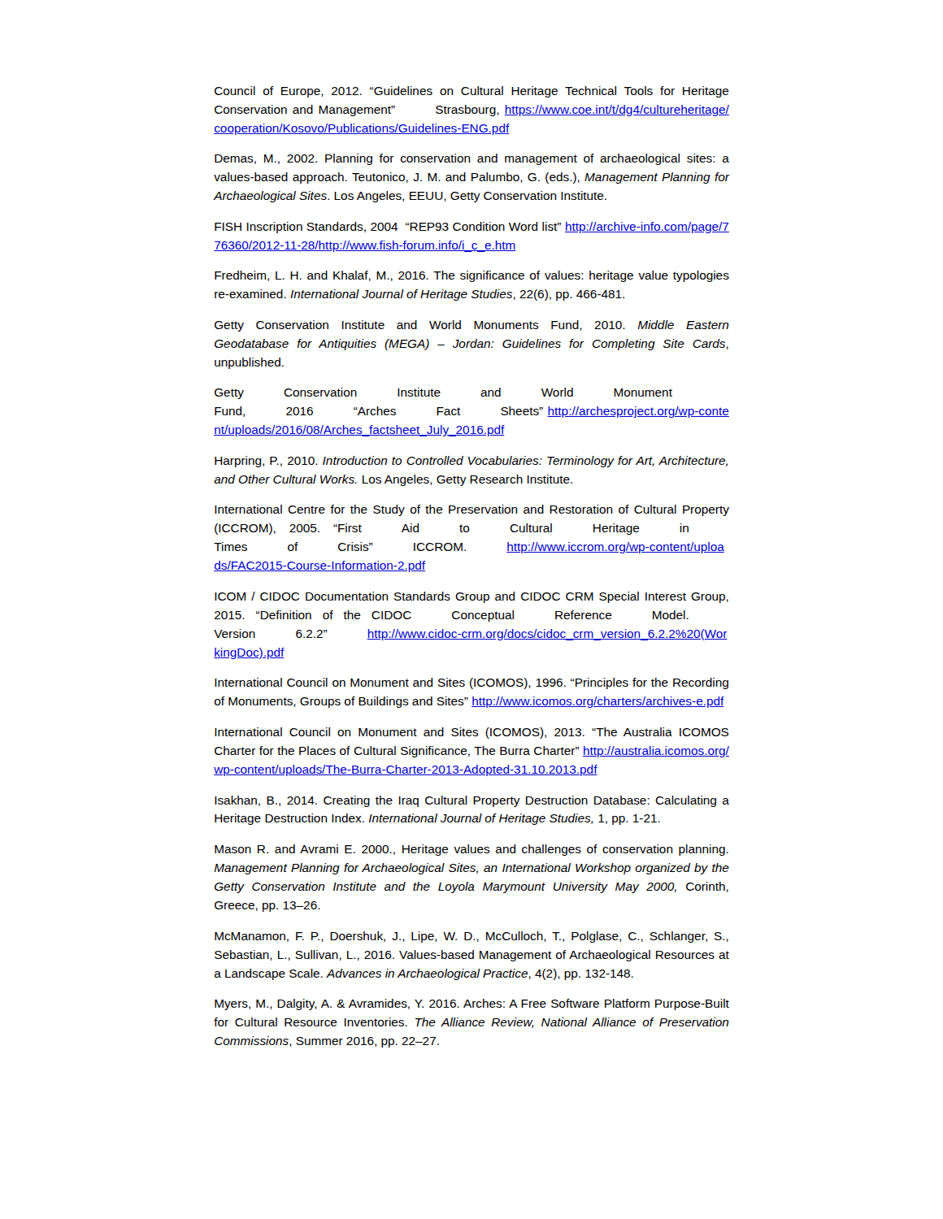Council of Europe, 2012. “Guidelines on Cultural Heritage Technical Tools for Heritage Conservation and Management” Strasbourg, https://www.coe.int/t/dg4/cultureheritage/cooperation/Kosovo/Publications/Guidelines-ENG.pdf
Demas, M., 2002. Planning for conservation and management of archaeological sites: a values-based approach. Teutonico, J. M. and Palumbo, G. (eds.), Management Planning for Archaeological Sites. Los Angeles, EEUU, Getty Conservation Institute.
FISH Inscription Standards, 2004 “REP93 Condition Word list” http://archive-info.com/page/776360/2012-11-28/http://www.fish-forum.info/i_c_e.htm
Fredheim, L. H. and Khalaf, M., 2016. The significance of values: heritage value typologies re-examined. International Journal of Heritage Studies, 22(6), pp. 466-481.
Getty Conservation Institute and World Monuments Fund, 2010. Middle Eastern Geodatabase for Antiquities (MEGA) – Jordan: Guidelines for Completing Site Cards, unpublished.
Getty Conservation Institute and World Monument Fund, 2016 “Arches Fact Sheets” http://archesproject.org/wp-content/uploads/2016/08/Arches_factsheet_July_2016.pdf
Harpring, P., 2010. Introduction to Controlled Vocabularies: Terminology for Art, Architecture, and Other Cultural Works. Los Angeles, Getty Research Institute.
International Centre for the Study of the Preservation and Restoration of Cultural Property (ICCROM), 2005. “First Aid to Cultural Heritage in Times of Crisis” ICCROM. http://www.iccrom.org/wp-content/uploads/FAC2015-Course-Information-2.pdf
ICOM / CIDOC Documentation Standards Group and CIDOC CRM Special Interest Group, 2015. “Definition of the CIDOC Conceptual Reference Model. Version 6.2.2” http://www.cidoc-crm.org/docs/cidoc_crm_version_6.2.2%20(WorkingDoc).pdf
International Council on Monument and Sites (ICOMOS), 1996. “Principles for the Recording of Monuments, Groups of Buildings and Sites” http://www.icomos.org/charters/archives-e.pdf
International Council on Monument and Sites (ICOMOS), 2013. “The Australia ICOMOS Charter for the Places of Cultural Significance, The Burra Charter” http://australia.icomos.org/wp-content/uploads/The-Burra-Charter-2013-Adopted-31.10.2013.pdf
Isakhan, B., 2014. Creating the Iraq Cultural Property Destruction Database: Calculating a Heritage Destruction Index. International Journal of Heritage Studies, 1, pp. 1-21.
Mason R. and Avrami E. 2000., Heritage values and challenges of conservation planning. Management Planning for Archaeological Sites, an International Workshop organized by the Getty Conservation Institute and the Loyola Marymount University May 2000, Corinth, Greece, pp. 13–26.
McManamon, F. P., Doershuk, J., Lipe, W. D., McCulloch, T., Polglase, C., Schlanger, S., Sebastian, L., Sullivan, L., 2016. Values-based Management of Archaeological Resources at a Landscape Scale. Advances in Archaeological Practice, 4(2), pp. 132-148.
Myers, M., Dalgity, A. & Avramides, Y. 2016. Arches: A Free Software Platform Purpose-Built for Cultural Resource Inventories. The Alliance Review, National Alliance of Preservation Commissions, Summer 2016, pp. 22–27.